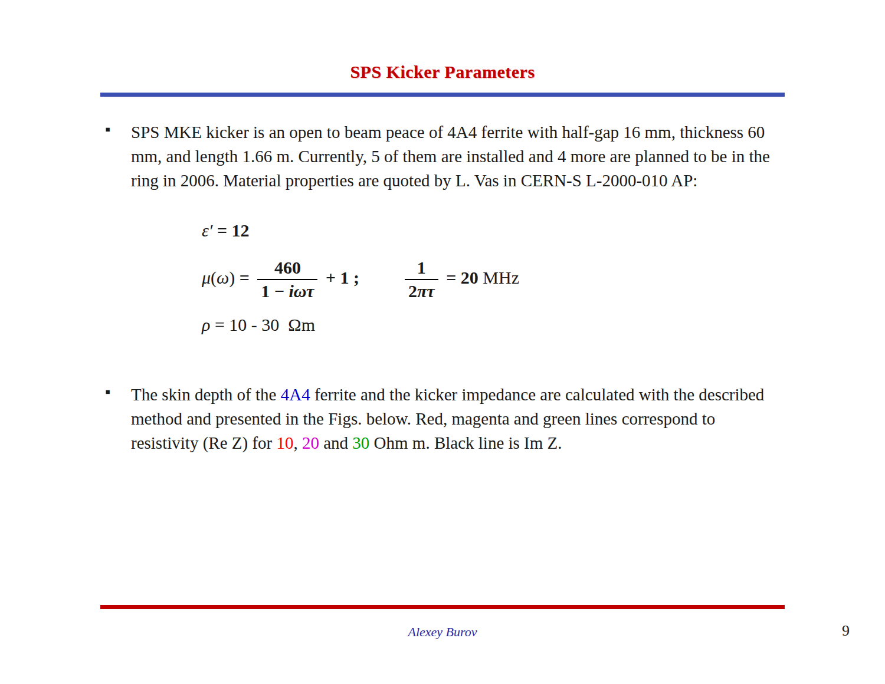SPS Kicker Parameters
SPS MKE kicker is an open to beam peace of 4A4 ferrite with half-gap 16 mm, thickness 60 mm, and length 1.66 m. Currently, 5 of them are installed and 4 more are planned to be in the ring in 2006. Material properties are quoted by L. Vas in CERN-S L-2000-010 AP:
ε′ = 12
μ(ω) = 4601 − iωτ + 1 ; 12πτ = 20 MHz
ρ = 10 - 30 Ωm
The skin depth of the 4A4 ferrite and the kicker impedance are calculated with the described method and presented in the Figs. below. Red, magenta and green lines correspond to resistivity (Re Z) for 10, 20 and 30 Ohm m. Black line is Im Z.
Alexey Burov
9